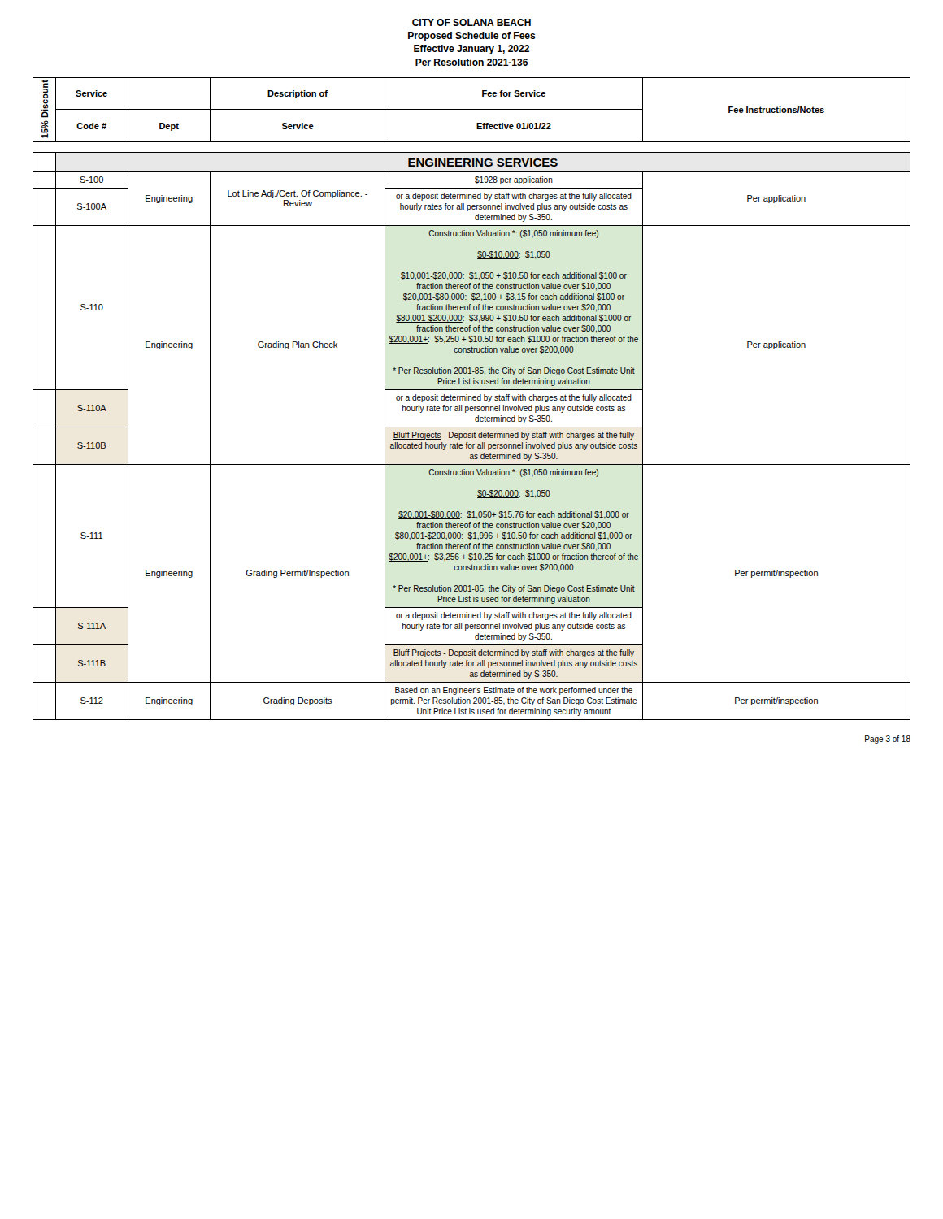CITY OF SOLANA BEACH
Proposed Schedule of Fees
Effective January 1, 2022
Per Resolution 2021-136
| 15% Discount | Service | | Description of | Fee for Service | Fee Instructions/Notes |
| --- | --- | --- | --- | --- | --- |
| Code # | Dept | Service | Effective 01/01/22 |
| | ENGINEERING SERVICES |
| | S-100 | Engineering | Lot Line Adj./Cert. Of Compliance. - Review | $1928 per application | Per application |
| | S-100A | or a deposit determined by staff with charges at the fully allocated hourly rates for all personnel involved plus any outside costs as determined by S-350. |
| | S-110 | Engineering | Grading Plan Check | Construction Valuation *: ($1,050 minimum fee) $0-$10,000 : $1,050 $10,001-$20,000 : $1,050 + $10.50 for each additional $100 or fraction thereof of the construction value over $10,000 $20,001-$80,000 : $2,100 + $3.15 for each additional $100 or fraction thereof of the construction value over $20,000 $80,001-$200,000 : $3,990 + $10.50 for each additional $1000 or fraction thereof of the construction value over $80,000 $200,001+ : $5,250 + $10.50 for each $1000 or fraction thereof of the construction value over $200,000 * Per Resolution 2001-85, the City of San Diego Cost Estimate Unit Price List is used for determining valuation | Per application |
| | S-110A | or a deposit determined by staff with charges at the fully allocated hourly rate for all personnel involved plus any outside costs as determined by S-350. |
| | S-110B | Bluff Projects - Deposit determined by staff with charges at the fully allocated hourly rate for all personnel involved plus any outside costs as determined by S-350. |
| | S-111 | Engineering | Grading Permit/Inspection | Construction Valuation *: ($1,050 minimum fee) $0-$20,000 : $1,050 $20,001-$80,000 : $1,050+ $15.76 for each additional $1,000 or fraction thereof of the construction value over $20,000 $80,001-$200,000 : $1,996 + $10.50 for each additional $1,000 or fraction thereof of the construction value over $80,000 $200,001+ : $3,256 + $10.25 for each $1000 or fraction thereof of the construction value over $200,000 * Per Resolution 2001-85, the City of San Diego Cost Estimate Unit Price List is used for determining valuation | Per permit/inspection |
| | S-111A | or a deposit determined by staff with charges at the fully allocated hourly rate for all personnel involved plus any outside costs as determined by S-350. |
| | S-111B | Bluff Projects - Deposit determined by staff with charges at the fully allocated hourly rate for all personnel involved plus any outside costs as determined by S-350. |
| | S-112 | Engineering | Grading Deposits | Based on an Engineer's Estimate of the work performed under the permit. Per Resolution 2001-85, the City of San Diego Cost Estimate Unit Price List is used for determining security amount | Per permit/inspection |
Page 3 of 18